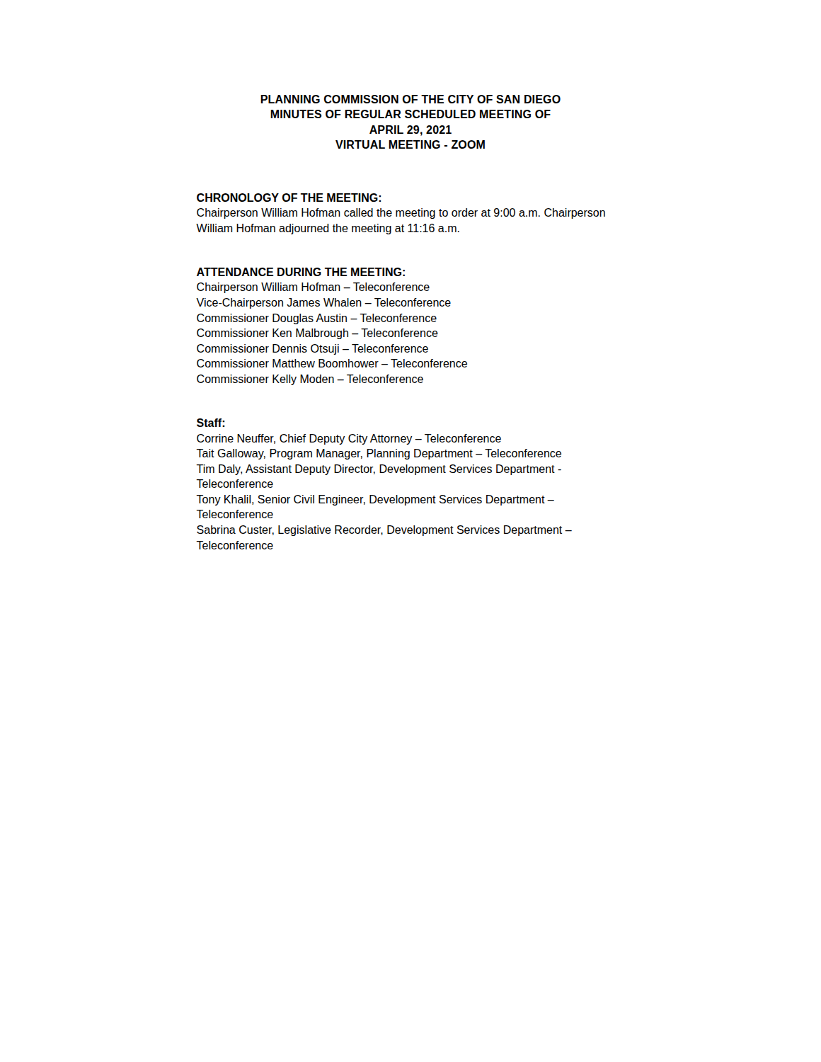PLANNING COMMISSION OF THE CITY OF SAN DIEGO MINUTES OF REGULAR SCHEDULED MEETING OF APRIL 29, 2021 VIRTUAL MEETING - ZOOM
CHRONOLOGY OF THE MEETING:
Chairperson William Hofman called the meeting to order at 9:00 a.m. Chairperson William Hofman adjourned the meeting at 11:16 a.m.
ATTENDANCE DURING THE MEETING:
Chairperson William Hofman – Teleconference
Vice-Chairperson James Whalen – Teleconference
Commissioner Douglas Austin – Teleconference
Commissioner Ken Malbrough – Teleconference
Commissioner Dennis Otsuji – Teleconference
Commissioner Matthew Boomhower – Teleconference
Commissioner Kelly Moden – Teleconference
Staff:
Corrine Neuffer, Chief Deputy City Attorney – Teleconference
Tait Galloway, Program Manager, Planning Department – Teleconference
Tim Daly, Assistant Deputy Director, Development Services Department - Teleconference
Tony Khalil, Senior Civil Engineer, Development Services Department – Teleconference
Sabrina Custer, Legislative Recorder, Development Services Department – Teleconference